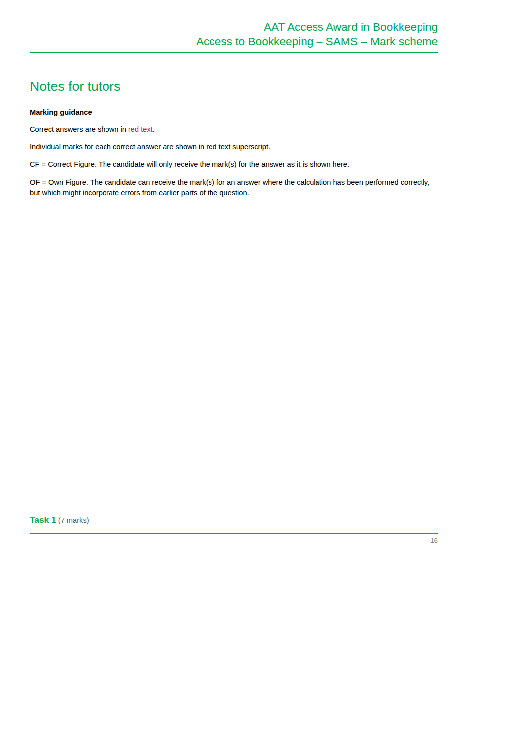AAT Access Award in Bookkeeping Access to Bookkeeping – SAMS – Mark scheme
Notes for tutors
Marking guidance
Correct answers are shown in red text.
Individual marks for each correct answer are shown in red text superscript.
CF = Correct Figure. The candidate will only receive the mark(s) for the answer as it is shown here.
OF = Own Figure. The candidate can receive the mark(s) for an answer where the calculation has been performed correctly, but which might incorporate errors from earlier parts of the question.
Task 1 (7 marks)
16